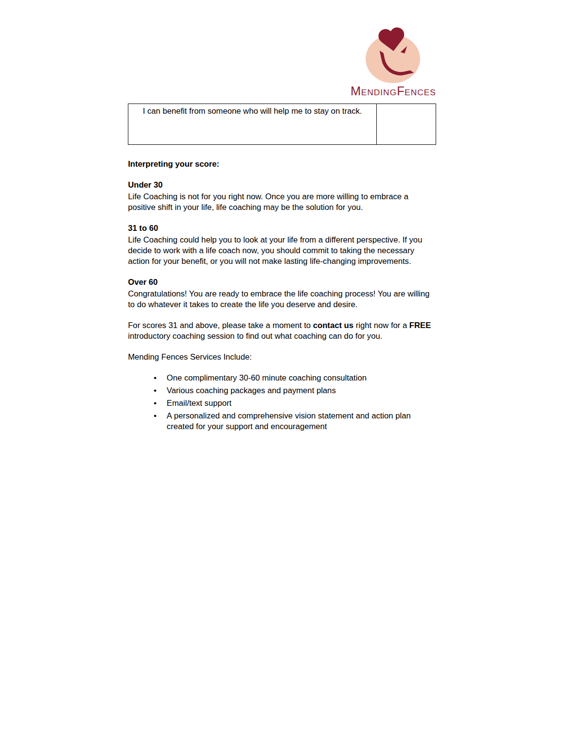MENDING FENCES
| I can benefit from someone who will help me to stay on track. | |
Interpreting your score:
Under 30
Life Coaching is not for you right now. Once you are more willing to embrace a positive shift in your life, life coaching may be the solution for you.
31 to 60
Life Coaching could help you to look at your life from a different perspective. If you decide to work with a life coach now, you should commit to taking the necessary action for your benefit, or you will not make lasting life-changing improvements.
Over 60
Congratulations! You are ready to embrace the life coaching process! You are willing to do whatever it takes to create the life you deserve and desire.
For scores 31 and above, please take a moment to contact us right now for a FREE introductory coaching session to find out what coaching can do for you.
Mending Fences Services Include:
One complimentary 30-60 minute coaching consultation
Various coaching packages and payment plans
Email/text support
A personalized and comprehensive vision statement and action plan created for your support and encouragement